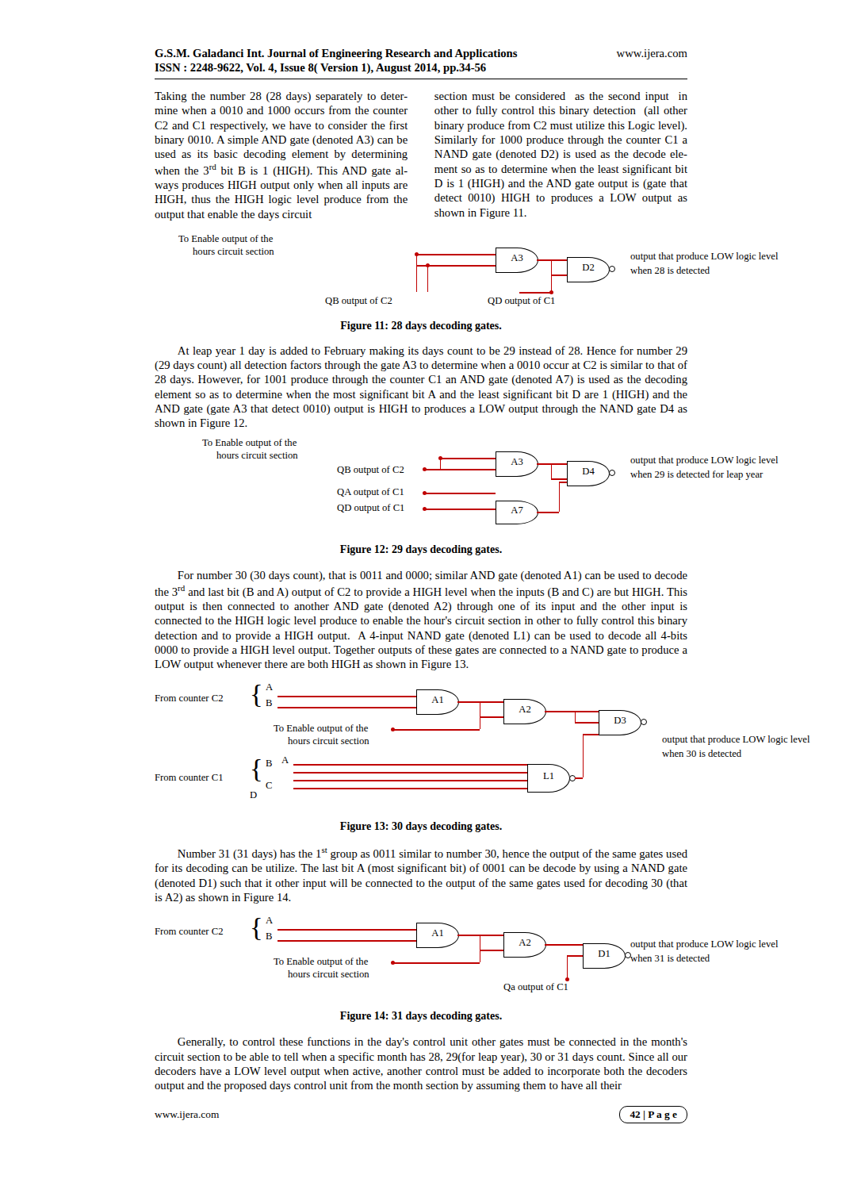G.S.M. Galadanci Int. Journal of Engineering Research and Applications www.ijera.com
ISSN : 2248-9622, Vol. 4, Issue 8( Version 1), August 2014, pp.34-56
Taking the number 28 (28 days) separately to determine when a 0010 and 1000 occurs from the counter C2 and C1 respectively, we have to consider the first binary 0010. A simple AND gate (denoted A3) can be used as its basic decoding element by determining when the 3rd bit B is 1 (HIGH). This AND gate always produces HIGH output only when all inputs are HIGH, thus the HIGH logic level produce from the output that enable the days circuit
section must be considered as the second input in other to fully control this binary detection (all other binary produce from C2 must utilize this Logic level). Similarly for 1000 produce through the counter C1 a NAND gate (denoted D2) is used as the decode element so as to determine when the least significant bit D is 1 (HIGH) and the AND gate output is (gate that detect 0010) HIGH to produces a LOW output as shown in Figure 11.
To Enable output of the
hours circuit section
A3
D2
output that produce LOW logic level
when 28 is detected
QB output of C2
QD output of C1
Figure 11: 28 days decoding gates.
At leap year 1 day is added to February making its days count to be 29 instead of 28. Hence for number 29 (29 days count) all detection factors through the gate A3 to determine when a 0010 occur at C2 is similar to that of 28 days. However, for 1001 produce through the counter C1 an AND gate (denoted A7) is used as the decoding element so as to determine when the most significant bit A and the least significant bit D are 1 (HIGH) and the AND gate (gate A3 that detect 0010) output is HIGH to produces a LOW output through the NAND gate D4 as shown in Figure 12.
To Enable output of the
hours circuit section
A3
D4
output that produce LOW logic level
when 29 is detected for leap year
QB output of C2
A7
QA output of C1
QD output of C1
Figure 12: 29 days decoding gates.
For number 30 (30 days count), that is 0011 and 0000; similar AND gate (denoted A1) can be used to decode the 3rd and last bit (B and A) output of C2 to provide a HIGH level when the inputs (B and C) are but HIGH. This output is then connected to another AND gate (denoted A2) through one of its input and the other input is connected to the HIGH logic level produce to enable the hour's circuit section in other to fully control this binary detection and to provide a HIGH output. A 4-input NAND gate (denoted L1) can be used to decode all 4-bits 0000 to provide a HIGH level output. Together outputs of these gates are connected to a NAND gate to produce a LOW output whenever there are both HIGH as shown in Figure 13.
From counter C2
{
A
B
A1
A2
D3
To Enable output of the
hours circuit section
output that produce LOW logic level
when 30 is detected
From counter C1
{
B
A
C
D
L1
Figure 13: 30 days decoding gates.
Number 31 (31 days) has the 1st group as 0011 similar to number 30, hence the output of the same gates used for its decoding can be utilize. The last bit A (most significant bit) of 0001 can be decode by using a NAND gate (denoted D1) such that it other input will be connected to the output of the same gates used for decoding 30 (that is A2) as shown in Figure 14.
From counter C2
{
A
B
A1
A2
D1
To Enable output of the
hours circuit section
output that produce LOW logic level
when 31 is detected
Qa output of C1
Figure 14: 31 days decoding gates.
Generally, to control these functions in the day's control unit other gates must be connected in the month's circuit section to be able to tell when a specific month has 28, 29(for leap year), 30 or 31 days count. Since all our decoders have a LOW level output when active, another control must be added to incorporate both the decoders output and the proposed days control unit from the month section by assuming them to have all their
www.ijera.com
42 | P a g e